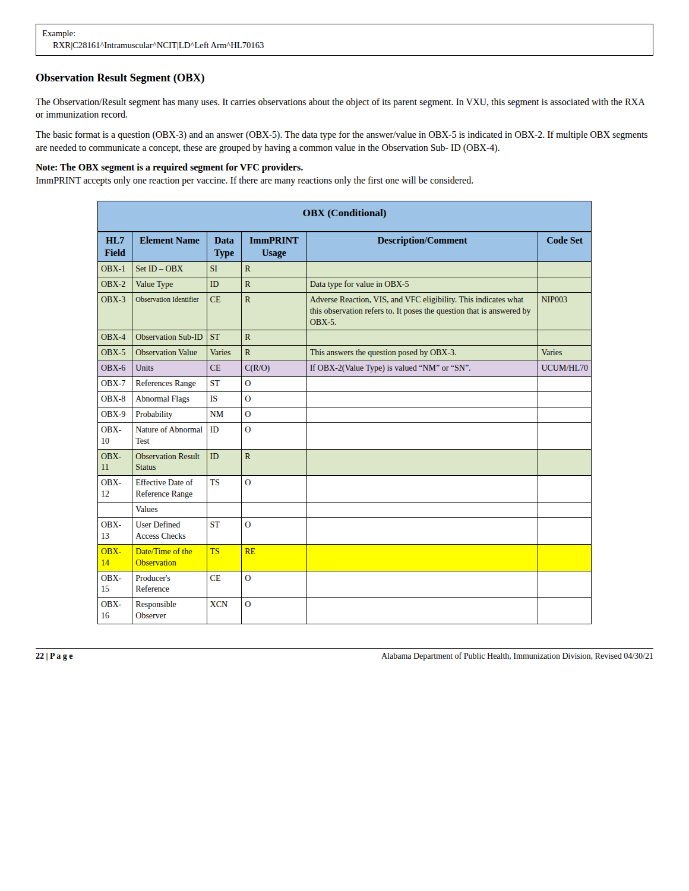Example: RXR|C28161^Intramuscular^NCIT|LD^Left Arm^HL70163
Observation Result Segment (OBX)
The Observation/Result segment has many uses. It carries observations about the object of its parent segment. In VXU, this segment is associated with the RXA or immunization record.
The basic format is a question (OBX-3) and an answer (OBX-5). The data type for the answer/value in OBX-5 is indicated in OBX-2. If multiple OBX segments are needed to communicate a concept, these are grouped by having a common value in the Observation Sub- ID (OBX-4).
Note: The OBX segment is a required segment for VFC providers.
ImmPRINT accepts only one reaction per vaccine. If there are many reactions only the first one will be considered.
OBX (Conditional)
| HL7 Field | Element Name | Data Type | ImmPRINT Usage | Description/Comment | Code Set |
| --- | --- | --- | --- | --- | --- |
| OBX-1 | Set ID – OBX | SI | R | | |
| OBX-2 | Value Type | ID | R | Data type for value in OBX-5 | |
| OBX-3 | Observation Identifier | CE | R | Adverse Reaction, VIS, and VFC eligibility. This indicates what this observation refers to. It poses the question that is answered by OBX-5. | NIP003 |
| OBX-4 | Observation Sub-ID | ST | R | | |
| OBX-5 | Observation Value | Varies | R | This answers the question posed by OBX-3. | Varies |
| OBX-6 | Units | CE | C(R/O) | If OBX-2(Value Type) is valued “NM” or “SN”. | UCUM/HL70 |
| OBX-7 | References Range | ST | O | | |
| OBX-8 | Abnormal Flags | IS | O | | |
| OBX-9 | Probability | NM | O | | |
| OBX-10 | Nature of Abnormal Test | ID | O | | |
| OBX-11 | Observation Result Status | ID | R | | |
| OBX-12 | Effective Date of Reference Range | TS | O | | |
| | Values | | | | |
| OBX-13 | User Defined Access Checks | ST | O | | |
| OBX-14 | Date/Time of the Observation | TS | RE | | |
| OBX-15 | Producer's Reference | CE | O | | |
| OBX-16 | Responsible Observer | XCN | O | | |
22 | P a g e Alabama Department of Public Health, Immunization Division, Revised 04/30/21